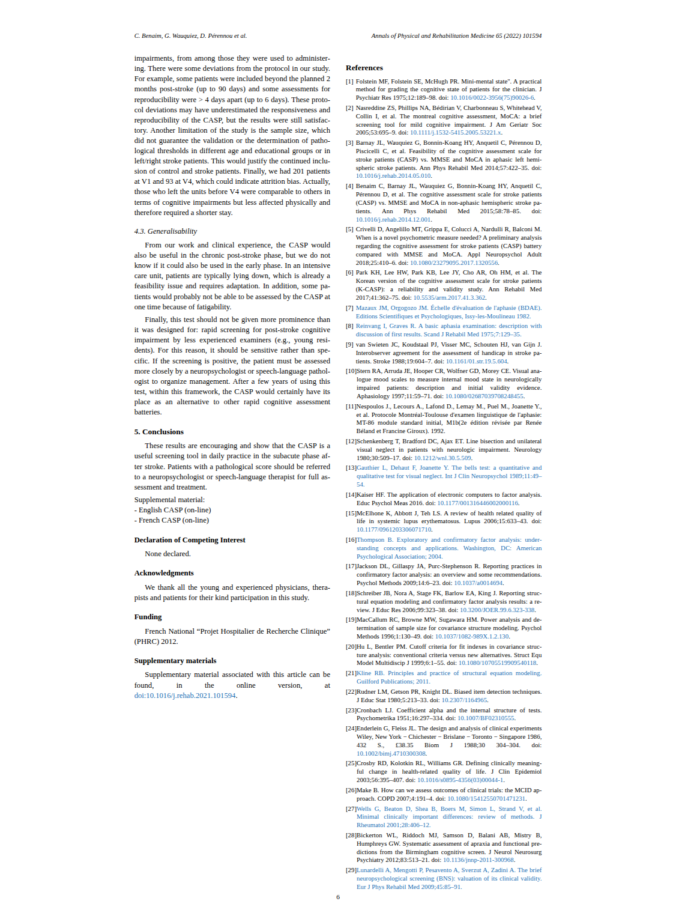C. Benaim, G. Wauquiez, D. Pérennou et al.
Annals of Physical and Rehabilitation Medicine 65 (2022) 101594
impairments, from among those they were used to administering. There were some deviations from the protocol in our study. For example, some patients were included beyond the planned 2 months post-stroke (up to 90 days) and some assessments for reproducibility were > 4 days apart (up to 6 days). These protocol deviations may have underestimated the responsiveness and reproducibility of the CASP, but the results were still satisfactory. Another limitation of the study is the sample size, which did not guarantee the validation or the determination of pathological thresholds in different age and educational groups or in left/right stroke patients. This would justify the continued inclusion of control and stroke patients. Finally, we had 201 patients at V1 and 93 at V4, which could indicate attrition bias. Actually, those who left the units before V4 were comparable to others in terms of cognitive impairments but less affected physically and therefore required a shorter stay.
4.3. Generalisability
From our work and clinical experience, the CASP would also be useful in the chronic post-stroke phase, but we do not know if it could also be used in the early phase. In an intensive care unit, patients are typically lying down, which is already a feasibility issue and requires adaptation. In addition, some patients would probably not be able to be assessed by the CASP at one time because of fatigability.
Finally, this test should not be given more prominence than it was designed for: rapid screening for post-stroke cognitive impairment by less experienced examiners (e.g., young residents). For this reason, it should be sensitive rather than specific. If the screening is positive, the patient must be assessed more closely by a neuropsychologist or speech-language pathologist to organize management. After a few years of using this test, within this framework, the CASP would certainly have its place as an alternative to other rapid cognitive assessment batteries.
5. Conclusions
These results are encouraging and show that the CASP is a useful screening tool in daily practice in the subacute phase after stroke. Patients with a pathological score should be referred to a neuropsychologist or speech-language therapist for full assessment and treatment.
Supplemental material:
- English CASP (on-line)
- French CASP (on-line)
Declaration of Competing Interest
None declared.
Acknowledgments
We thank all the young and experienced physicians, therapists and patients for their kind participation in this study.
Funding
French National “Projet Hospitalier de Recherche Clinique” (PHRC) 2012.
Supplementary materials
Supplementary material associated with this article can be found, in the online version, at doi:10.1016/j.rehab.2021.101594.
References
[1] Folstein MF, Folstein SE, McHugh PR. Mini-mental state". A practical method for grading the cognitive state of patients for the clinician. J Psychiatr Res 1975;12:189–98. doi: 10.1016/0022-3956(75)90026-6.
[2] Nasreddine ZS, Phillips NA, Bédirian V, Charbonneau S, Whitehead V, Collin I, et al. The montreal cognitive assessment, MoCA: a brief screening tool for mild cognitive impairment. J Am Geriatr Soc 2005;53:695–9. doi: 10.1111/j.1532-5415.2005.53221.x.
[3] Barnay JL, Wauquiez G, Bonnin-Koang HY, Anquetil C, Pérennou D, Piscicelli C, et al. Feasibility of the cognitive assessment scale for stroke patients (CASP) vs. MMSE and MoCA in aphasic left hemispheric stroke patients. Ann Phys Rehabil Med 2014;57:422–35. doi: 10.1016/j.rehab.2014.05.010.
[4] Benaim C, Barnay JL, Wauquiez G, Bonnin-Koang HY, Anquetil C, Pérennou D, et al. The cognitive assessment scale for stroke patients (CASP) vs. MMSE and MoCA in non-aphasic hemispheric stroke patients. Ann Phys Rehabil Med 2015;58:78–85. doi: 10.1016/j.rehab.2014.12.001.
[5] Crivelli D, Angelillo MT, Grippa E, Colucci A, Nardulli R, Balconi M. When is a novel psychometric measure needed? A preliminary analysis regarding the cognitive assessment for stroke patients (CASP) battery compared with MMSE and MoCA. Appl Neuropsychol Adult 2018;25:410–6. doi: 10.1080/23279095.2017.1320556.
[6] Park KH, Lee HW, Park KB, Lee JY, Cho AR, Oh HM, et al. The Korean version of the cognitive assessment scale for stroke patients (K-CASP): a reliability and validity study. Ann Rehabil Med 2017;41:362–75. doi: 10.5535/arm.2017.41.3.362.
[7] Mazaux JM, Orgogozo JM. Échelle d'évaluation de l'aphasie (BDAE). Editions Scientifiques et Psychologiques, Issy-les-Moulineau 1982.
[8] Reinvang I, Graves R. A basic aphasia examination: description with discussion of first results. Scand J Rehabil Med 1975;7:129–35.
[9] van Swieten JC, Koudstaal PJ, Visser MC, Schouten HJ, van Gijn J. Interobserver agreement for the assessment of handicap in stroke patients. Stroke 1988;19:604–7. doi: 10.1161/01.str.19.5.604.
[10] Stern RA, Arruda JE, Hooper CR, Wolfner GD, Morey CE. Visual analogue mood scales to measure internal mood state in neurologically impaired patients: description and initial validity evidence. Aphasiology 1997;11:59–71. doi: 10.1080/02687039708248455.
[11] Nespoulos J., Lecours A., Lafond D., Lemay M., Puel M., Joanette Y., et al. Protocole Montréal-Toulouse d'examen linguistique de l'aphasie: MT-86 module standard initial, M1b(2e édition révisée par Renée Béland et Francine Giroux). 1992.
[12] Schenkenberg T, Bradford DC, Ajax ET. Line bisection and unilateral visual neglect in patients with neurologic impairment. Neurology 1980;30:509–17. doi: 10.1212/wnl.30.5.509.
[13] Gauthier L, Dehaut F, Joanette Y. The bells test: a quantitative and qualitative test for visual neglect. Int J Clin Neuropsychol 1989;11:49–54.
[14] Kaiser HF. The application of electronic computers to factor analysis. Educ Psychol Meas 2016. doi: 10.1177/001316446002000116.
[15] McElhone K, Abbott J, Teh LS. A review of health related quality of life in systemic lupus erythematosus. Lupus 2006;15:633–43. doi: 10.1177/0961203306071710.
[16] Thompson B. Exploratory and confirmatory factor analysis: understanding concepts and applications. Washington, DC: American Psychological Association; 2004.
[17] Jackson DL, Gillaspy JA, Purc-Stephenson R. Reporting practices in confirmatory factor analysis: an overview and some recommendations. Psychol Methods 2009;14:6–23. doi: 10.1037/a0014694.
[18] Schreiber JB, Nora A, Stage FK, Barlow EA, King J. Reporting structural equation modeling and confirmatory factor analysis results: a review. J Educ Res 2006;99:323–38. doi: 10.3200/JOER.99.6.323-338.
[19] MacCallum RC, Browne MW, Sugawara HM. Power analysis and determination of sample size for covariance structure modeling. Psychol Methods 1996;1:130–49. doi: 10.1037/1082-989X.1.2.130.
[20] Hu L, Bentler PM. Cutoff criteria for fit indexes in covariance structure analysis: conventional criteria versus new alternatives. Struct Equ Model Multidiscip J 1999;6:1–55. doi: 10.1080/10705519909540118.
[21] Kline RB. Principles and practice of structural equation modeling. Guilford Publications; 2011.
[22] Rudner LM, Getson PR, Knight DL. Biased item detection techniques. J Educ Stat 1980;5:213–33. doi: 10.2307/1164965.
[23] Cronbach LJ. Coefficient alpha and the internal structure of tests. Psychometrika 1951;16:297–334. doi: 10.1007/BF02310555.
[24] Enderlein G, Fleiss JL. The design and analysis of clinical experiments Wiley, New York − Chichester − Brislane − Toronto − Singapore 1986, 432 S., £38.35 Biom J 1988;30 304–304. doi: 10.1002/bimj.4710300308.
[25] Crosby RD, Kolotkin RL, Williams GR. Defining clinically meaningful change in health-related quality of life. J Clin Epidemiol 2003;56:395–407. doi: 10.1016/s0895-4356(03)00044-1.
[26] Make B. How can we assess outcomes of clinical trials: the MCID approach. COPD 2007;4:191–4. doi: 10.1080/15412550701471231.
[27] Wells G, Beaton D, Shea B, Boers M, Simon L, Strand V, et al. Minimal clinically important differences: review of methods. J Rheumatol 2001;28:406–12.
[28] Bickerton WL, Riddoch MJ, Samson D, Balani AB, Mistry B, Humphreys GW. Systematic assessment of apraxia and functional predictions from the Birmingham cognitive screen. J Neurol Neurosurg Psychiatry 2012;83:513–21. doi: 10.1136/jnnp-2011-300968.
[29] Lunardelli A, Mengotti P, Pesavento A, Sverzut A, Zadini A. The brief neuropsychological screening (BNS): valuation of its clinical validity. Eur J Phys Rehabil Med 2009;45:85–91.
6